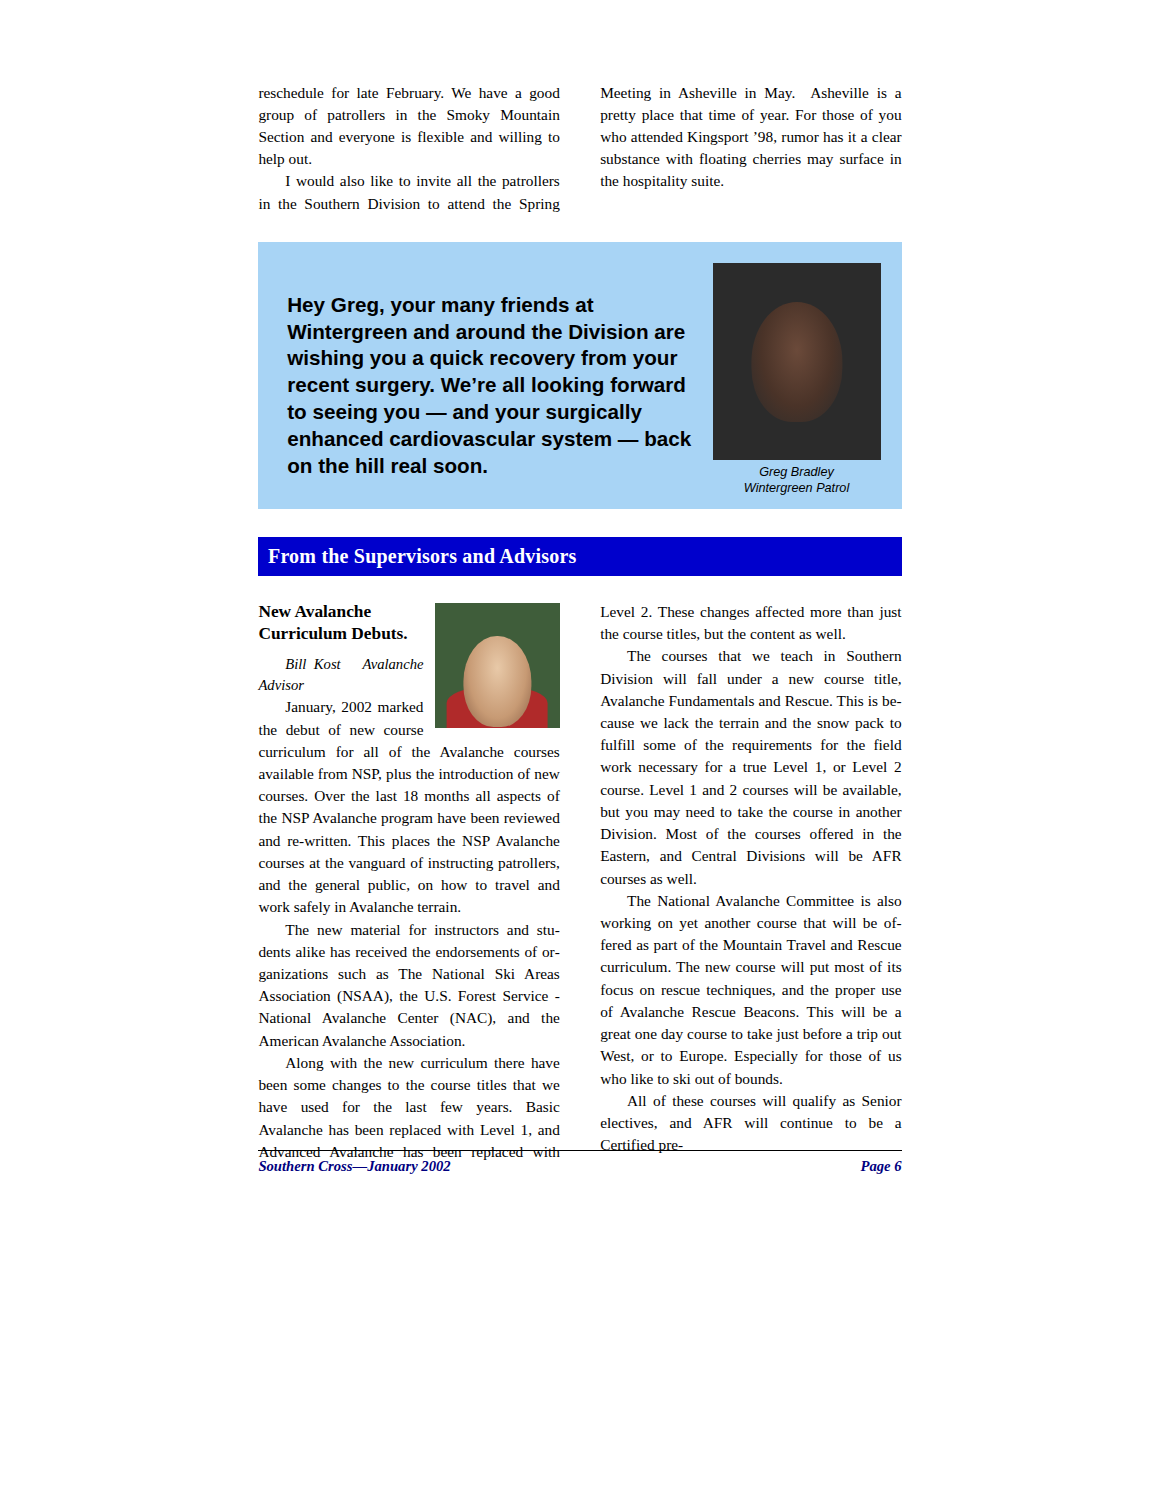reschedule for late February. We have a good group of patrollers in the Smoky Mountain Section and everyone is flexible and willing to help out.
I would also like to invite all the patrollers in the Southern Division to attend the Spring Meeting in Asheville in May. Asheville is a pretty place that time of year. For those of you who attended Kingsport ’98, rumor has it a clear substance with floating cherries may surface in the hospitality suite.
Hey Greg, your many friends at Wintergreen and around the Division are wishing you a quick recovery from your recent surgery. We’re all looking forward to seeing you — and your surgically enhanced cardiovascular system — back on the hill real soon.
Greg Bradley
Wintergreen Patrol
From the Supervisors and Advisors
New Avalanche
Curriculum Debuts.
Bill Kost Avalanche Advisor
January, 2002 marked the debut of new course curriculum for all of the Avalanche courses available from NSP, plus the introduction of new courses. Over the last 18 months all aspects of the NSP Avalanche program have been reviewed and re-written. This places the NSP Avalanche courses at the vanguard of instructing patrollers, and the general public, on how to travel and work safely in Avalanche terrain.
The new material for instructors and students alike has received the endorsements of organizations such as The National Ski Areas Association (NSAA), the U.S. Forest Service - National Avalanche Center (NAC), and the American Avalanche Association.
Along with the new curriculum there have been some changes to the course titles that we have used for the last few years. Basic Avalanche has been replaced with Level 1, and Advanced Avalanche has been replaced with Level 2. These changes affected more than just the course titles, but the content as well.
The courses that we teach in Southern Division will fall under a new course title, Avalanche Fundamentals and Rescue. This is because we lack the terrain and the snow pack to fulfill some of the requirements for the field work necessary for a true Level 1, or Level 2 course. Level 1 and 2 courses will be available, but you may need to take the course in another Division. Most of the courses offered in the Eastern, and Central Divisions will be AFR courses as well.
The National Avalanche Committee is also working on yet another course that will be offered as part of the Mountain Travel and Rescue curriculum. The new course will put most of its focus on rescue techniques, and the proper use of Avalanche Rescue Beacons. This will be a great one day course to take just before a trip out West, or to Europe. Especially for those of us who like to ski out of bounds.
All of these courses will qualify as Senior electives, and AFR will continue to be a Certified pre-
Southern Cross—January 2002
Page 6